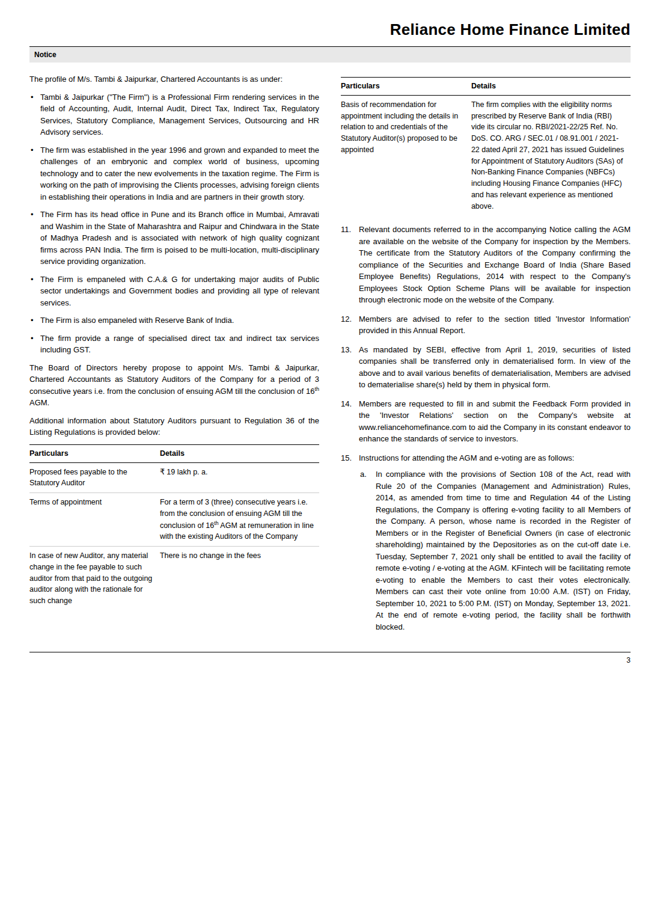Reliance Home Finance Limited
Notice
The profile of M/s. Tambi & Jaipurkar, Chartered Accountants is as under:
Tambi & Jaipurkar ("The Firm") is a Professional Firm rendering services in the field of Accounting, Audit, Internal Audit, Direct Tax, Indirect Tax, Regulatory Services, Statutory Compliance, Management Services, Outsourcing and HR Advisory services.
The firm was established in the year 1996 and grown and expanded to meet the challenges of an embryonic and complex world of business, upcoming technology and to cater the new evolvements in the taxation regime. The Firm is working on the path of improvising the Clients processes, advising foreign clients in establishing their operations in India and are partners in their growth story.
The Firm has its head office in Pune and its Branch office in Mumbai, Amravati and Washim in the State of Maharashtra and Raipur and Chindwara in the State of Madhya Pradesh and is associated with network of high quality cognizant firms across PAN India. The firm is poised to be multi-location, multi-disciplinary service providing organization.
The Firm is empaneled with C.A.& G for undertaking major audits of Public sector undertakings and Government bodies and providing all type of relevant services.
The Firm is also empaneled with Reserve Bank of India.
The firm provide a range of specialised direct tax and indirect tax services including GST.
The Board of Directors hereby propose to appoint M/s. Tambi & Jaipurkar, Chartered Accountants as Statutory Auditors of the Company for a period of 3 consecutive years i.e. from the conclusion of ensuing AGM till the conclusion of 16th AGM.
Additional information about Statutory Auditors pursuant to Regulation 36 of the Listing Regulations is provided below:
| Particulars | Details |
| --- | --- |
| Proposed fees payable to the Statutory Auditor | ₹ 19 lakh p. a. |
| Terms of appointment | For a term of 3 (three) consecutive years i.e. from the conclusion of ensuing AGM till the conclusion of 16 th AGM at remuneration in line with the existing Auditors of the Company |
| In case of new Auditor, any material change in the fee payable to such auditor from that paid to the outgoing auditor along with the rationale for such change | There is no change in the fees |
| Particulars | Details |
| --- | --- |
| Basis of recommendation for appointment including the details in relation to and credentials of the Statutory Auditor(s) proposed to be appointed | The firm complies with the eligibility norms prescribed by Reserve Bank of India (RBI) vide its circular no. RBI/2021-22/25 Ref. No. DoS. CO. ARG / SEC.01 / 08.91.001 / 2021-22 dated April 27, 2021 has issued Guidelines for Appointment of Statutory Auditors (SAs) of Non-Banking Finance Companies (NBFCs) including Housing Finance Companies (HFC) and has relevant experience as mentioned above. |
Relevant documents referred to in the accompanying Notice calling the AGM are available on the website of the Company for inspection by the Members. The certificate from the Statutory Auditors of the Company confirming the compliance of the Securities and Exchange Board of India (Share Based Employee Benefits) Regulations, 2014 with respect to the Company's Employees Stock Option Scheme Plans will be available for inspection through electronic mode on the website of the Company.
Members are advised to refer to the section titled 'Investor Information' provided in this Annual Report.
As mandated by SEBI, effective from April 1, 2019, securities of listed companies shall be transferred only in dematerialised form. In view of the above and to avail various benefits of dematerialisation, Members are advised to dematerialise share(s) held by them in physical form.
Members are requested to fill in and submit the Feedback Form provided in the 'Investor Relations' section on the Company's website at www.reliancehomefinance.com to aid the Company in its constant endeavor to enhance the standards of service to investors.
Instructions for attending the AGM and e-voting are as follows:
In compliance with the provisions of Section 108 of the Act, read with Rule 20 of the Companies (Management and Administration) Rules, 2014, as amended from time to time and Regulation 44 of the Listing Regulations, the Company is offering e-voting facility to all Members of the Company. A person, whose name is recorded in the Register of Members or in the Register of Beneficial Owners (in case of electronic shareholding) maintained by the Depositories as on the cut-off date i.e. Tuesday, September 7, 2021 only shall be entitled to avail the facility of remote e-voting / e-voting at the AGM. KFintech will be facilitating remote e-voting to enable the Members to cast their votes electronically. Members can cast their vote online from 10:00 A.M. (IST) on Friday, September 10, 2021 to 5:00 P.M. (IST) on Monday, September 13, 2021. At the end of remote e-voting period, the facility shall be forthwith blocked.
3